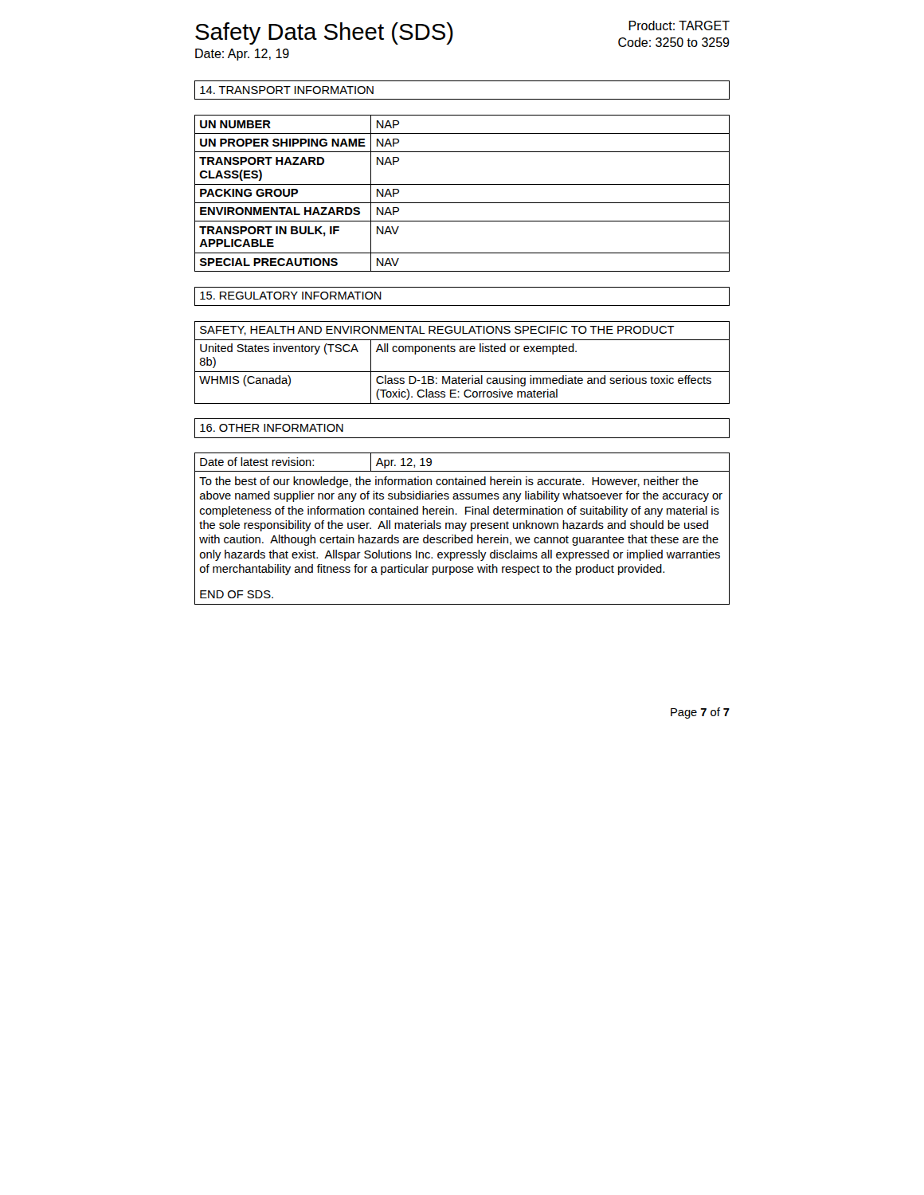| Safety Data Sheet (SDS) Date: Apr. 12, 19 | Product: TARGET Code: 3250 to 3259 |
| 14. TRANSPORT INFORMATION |
| UN NUMBER | NAP |
| UN PROPER SHIPPING NAME | NAP |
| TRANSPORT HAZARD CLASS(ES) | NAP |
| PACKING GROUP | NAP |
| ENVIRONMENTAL HAZARDS | NAP |
| TRANSPORT IN BULK, IF APPLICABLE | NAV |
| SPECIAL PRECAUTIONS | NAV |
| 15. REGULATORY INFORMATION |
| SAFETY, HEALTH AND ENVIRONMENTAL REGULATIONS SPECIFIC TO THE PRODUCT |
| United States inventory (TSCA 8b) | All components are listed or exempted. |
| WHMIS (Canada) | Class D-1B: Material causing immediate and serious toxic effects (Toxic). Class E: Corrosive material |
| 16. OTHER INFORMATION |
| Date of latest revision: | Apr. 12, 19 |
| To the best of our knowledge, the information contained herein is accurate. However, neither the above named supplier nor any of its subsidiaries assumes any liability whatsoever for the accuracy or completeness of the information contained herein. Final determination of suitability of any material is the sole responsibility of the user. All materials may present unknown hazards and should be used with caution. Although certain hazards are described herein, we cannot guarantee that these are the only hazards that exist. Allspar Solutions Inc. expressly disclaims all expressed or implied warranties of merchantability and fitness for a particular purpose with respect to the product provided. END OF SDS. |
Page 7 of 7